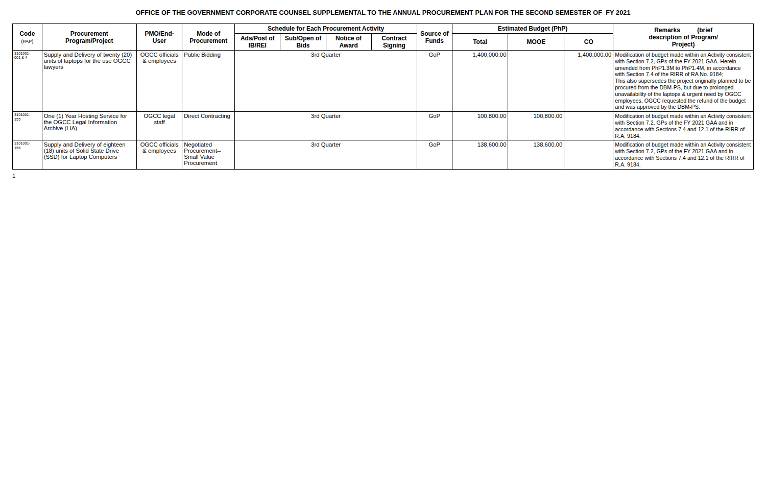OFFICE OF THE GOVERNMENT CORPORATE COUNSEL SUPPLEMENTAL TO THE ANNUAL PROCUREMENT PLAN FOR THE SECOND SEMESTER OF FY 2021
| Code (PAP) | Procurement Program/Project | PMO/End- User | Mode of Procurement | Schedule for Each Procurement Activity | Source of Funds | Estimated Budget (PhP) | Remarks (brief description of Program/ Project) |
| --- | --- | --- | --- | --- | --- | --- | --- |
| Ads/Post of IB/REI | Sub/Open of Bids | Notice of Award | Contract Signing | Total | MOOE | CO |
| 3101001- 001 & 4 | Supply and Delivery of twenty (20) units of laptops for the use OGCC lawyers | OGCC officials & employees | Public Bidding | 3rd Quarter | GoP | 1,400,000.00 | | 1,400,000.00 | Modification of budget made within an Activity consistent with Section 7.2, GPs of the FY 2021 GAA. Herein amended from PhP1.3M to PhP1.4M, in accordance with Section 7.4 of the RIRR of RA No. 9184; This also supersedes the project originally planned to be procured from the DBM-PS, but due to prolonged unavailability of the laptops & urgent need by OGCC employees, OGCC requested the refund of the budget and was approved by the DBM-PS. |
| 3101001- 155 | One (1) Year Hosting Service for the OGCC Legal Information Archive (LIA) | OGCC legal staff | Direct Contracting | 3rd Quarter | GoP | 100,800.00 | 100,800.00 | | Modification of budget made within an Activity consistent with Section 7.2, GPs of the FY 2021 GAA and in accordance with Sections 7.4 and 12.1 of the RIRR of R.A. 9184. |
| 3101001- 156 | Supply and Delivery of eighteen (18) units of Solid State Drive (SSD) for Laptop Computers | OGCC officials & employees | Negotiated Procurement--Small Value Procurement | 3rd Quarter | GoP | 138,600.00 | 138,600.00 | | Modification of budget made within an Activity consistent with Section 7.2, GPs of the FY 2021 GAA and in accordance with Sections 7.4 and 12.1 of the RIRR of R.A. 9184. |
1